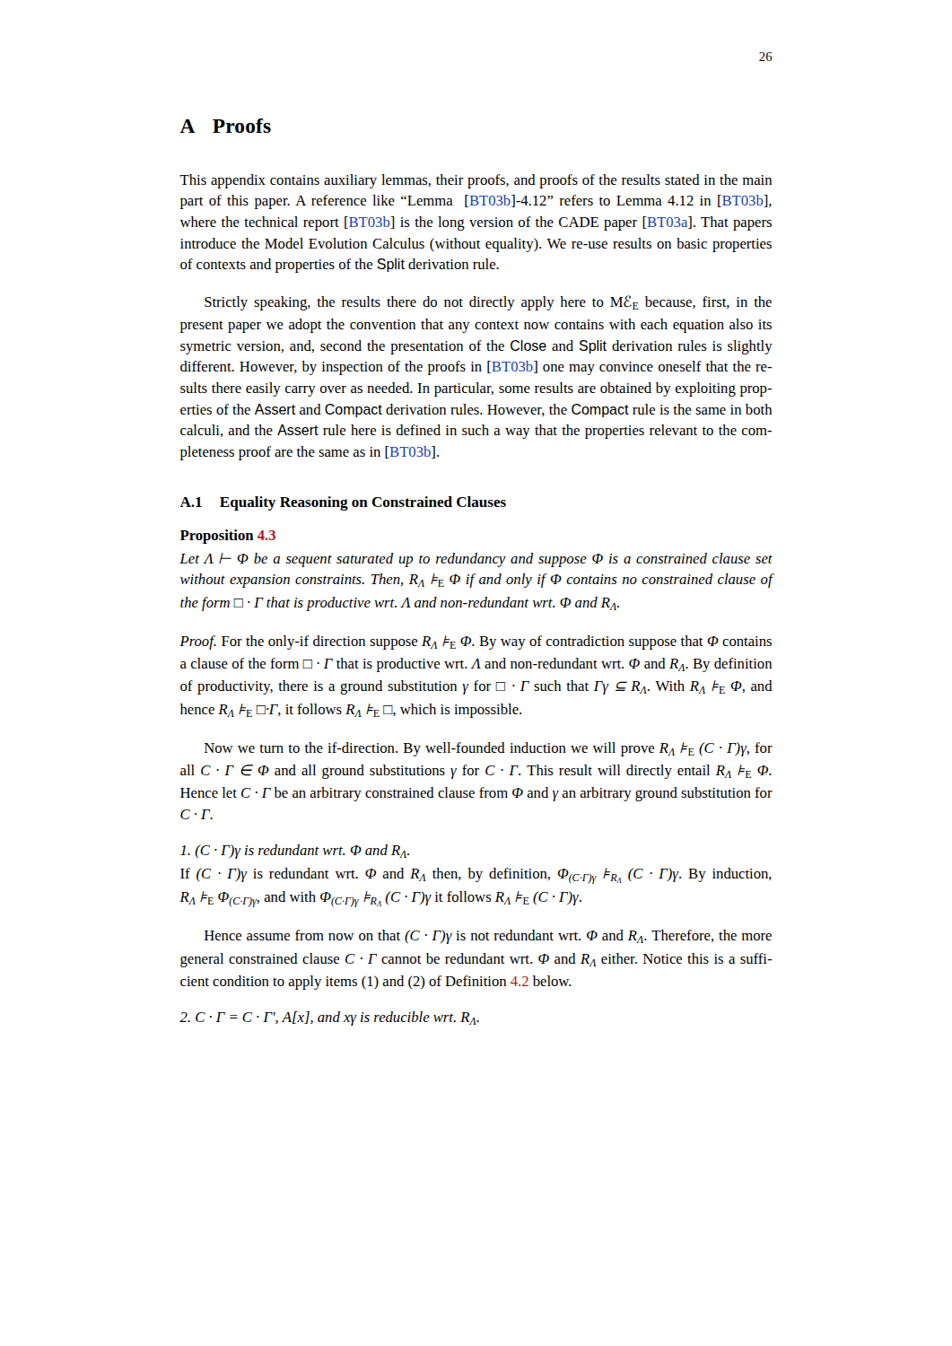26
AProofs
This appendix contains auxiliary lemmas, their proofs, and proofs of the results stated in the main part of this paper. A reference like “Lemma [BT03b]-4.12” refers to Lemma 4.12 in [BT03b], where the technical report [BT03b] is the long version of the CADE paper [BT03a]. That papers introduce the Model Evolution Calculus (without equality). We re-use results on basic properties of contexts and properties of the Split derivation rule.
Strictly speaking, the results there do not directly apply here to Mℰ E because, first, in the present paper we adopt the convention that any context now contains with each equation also its symetric version, and, second the presentation of the Close and Split derivation rules is slightly different. However, by inspection of the proofs in [BT03b] one may convince oneself that the results there easily carry over as needed. In particular, some results are obtained by exploiting properties of the Assert and Compact derivation rules. However, the Compact rule is the same in both calculi, and the Assert rule here is defined in such a way that the properties relevant to the completeness proof are the same as in [BT03b].
A.1 Equality Reasoning on Constrained Clauses
Proposition 4.3
Let Λ ⊢ Φ be a sequent saturated up to redundancy and suppose Φ is a constrained clause set without expansion constraints. Then, RΛ ⊧E Φ if and only if Φ contains no constrained clause of the form □ · Γ that is productive wrt. Λ and non-redundant wrt. Φ and RΛ.
Proof. For the only-if direction suppose RΛ ⊧E Φ. By way of contradiction suppose that Φ contains a clause of the form □ · Γ that is productive wrt. Λ and non-redundant wrt. Φ and RΛ. By definition of productivity, there is a ground substitution γ for □ · Γ such that Γγ ⊆ RΛ. With RΛ ⊧E Φ, and hence RΛ ⊧E □·Γ, it follows RΛ ⊧E □, which is impossible.
Now we turn to the if-direction. By well-founded induction we will prove RΛ ⊧E (C · Γ)γ, for all C · Γ ∈ Φ and all ground substitutions γ for C · Γ. This result will directly entail RΛ ⊧E Φ. Hence let C · Γ be an arbitrary constrained clause from Φ and γ an arbitrary ground substitution for C · Γ.
1. (C · Γ)γ is redundant wrt. Φ and RΛ.
If (C · Γ)γ is redundant wrt. Φ and RΛ then, by definition, Φ(C·Γ)γ ⊧RΛ (C · Γ)γ. By induction, RΛ ⊧E Φ(C·Γ)γ, and with Φ(C·Γ)γ ⊧RΛ (C · Γ)γ it follows RΛ ⊧E (C · Γ)γ.
Hence assume from now on that (C · Γ)γ is not redundant wrt. Φ and RΛ. Therefore, the more general constrained clause C · Γ cannot be redundant wrt. Φ and RΛ either. Notice this is a sufficient condition to apply items (1) and (2) of Definition 4.2 below.
2. C · Γ = C · Γ′, A[x], and xγ is reducible wrt. RΛ.